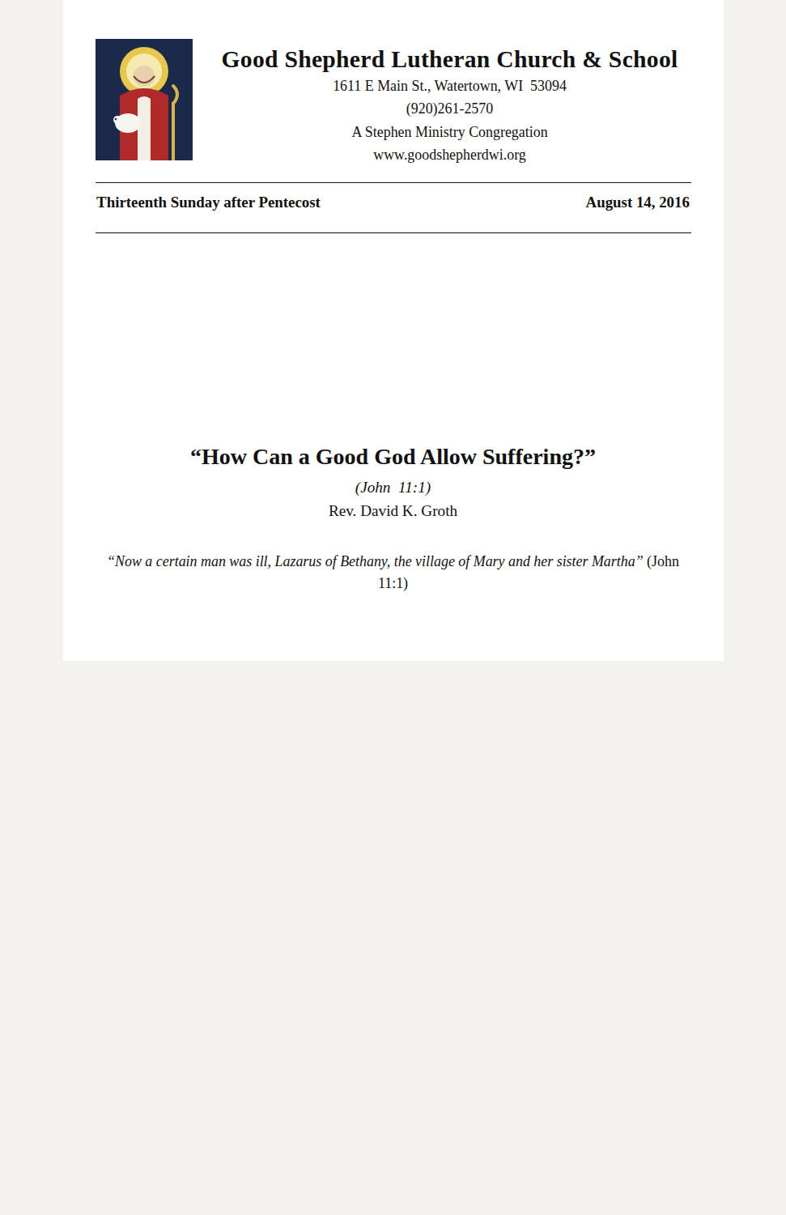Good Shepherd Lutheran Church & School
1611 E Main St., Watertown, WI 53094
(920)261-2570
A Stephen Ministry Congregation
www.goodshepherdwi.org
Thirteenth Sunday after Pentecost August 14, 2016
“How Can a Good God Allow Suffering?”
(John 11:1)
Rev. David K. Groth
“Now a certain man was ill, Lazarus of Bethany, the village of Mary and her sister Martha” (John 11:1)